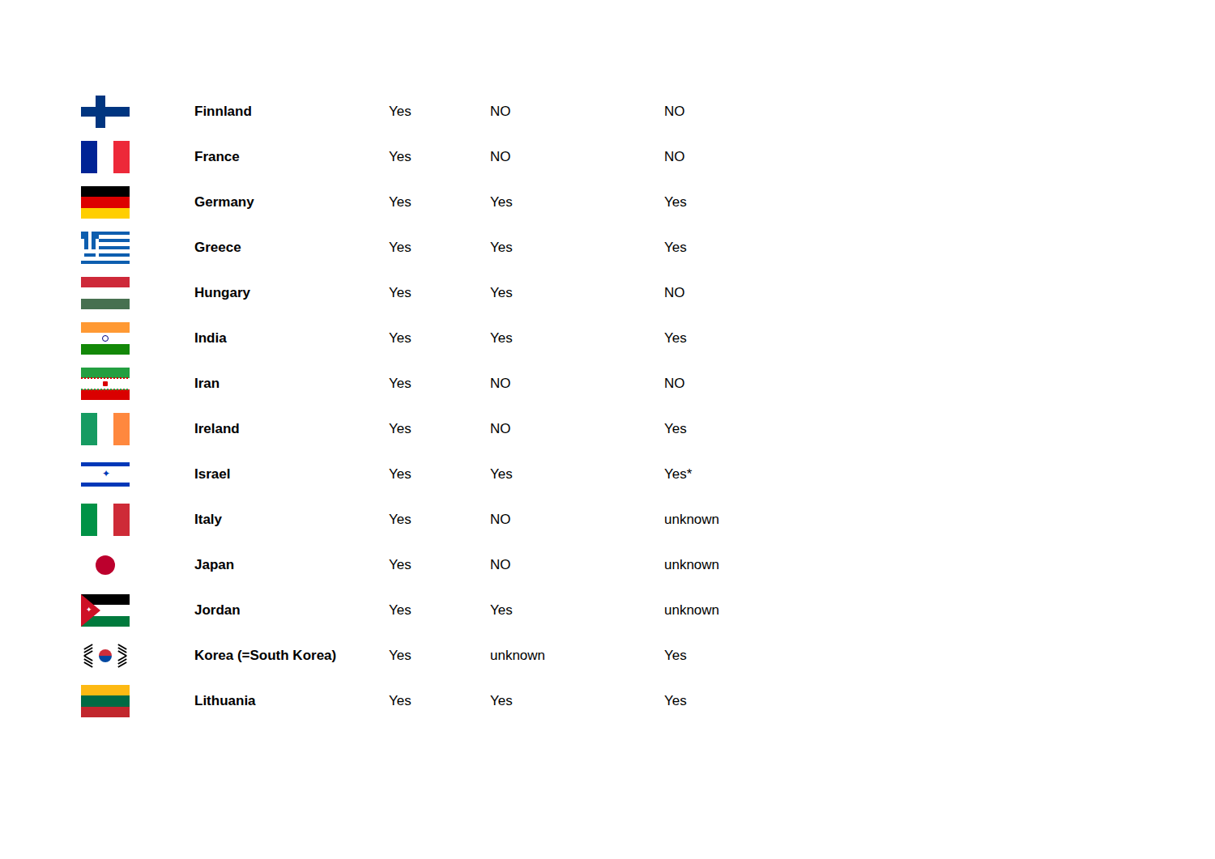| | Finnland | Yes | NO | NO |
| | France | Yes | NO | NO |
| | Germany | Yes | Yes | Yes |
| | Greece | Yes | Yes | Yes |
| | Hungary | Yes | Yes | NO |
| | India | Yes | Yes | Yes |
| | Iran | Yes | NO | NO |
| | Ireland | Yes | NO | Yes |
| ✦ | Israel | Yes | Yes | Yes* |
| | Italy | Yes | NO | unknown |
| | Japan | Yes | NO | unknown |
| ✦ | Jordan | Yes | Yes | unknown |
| | Korea (=South Korea) | Yes | unknown | Yes |
| | Lithuania | Yes | Yes | Yes |